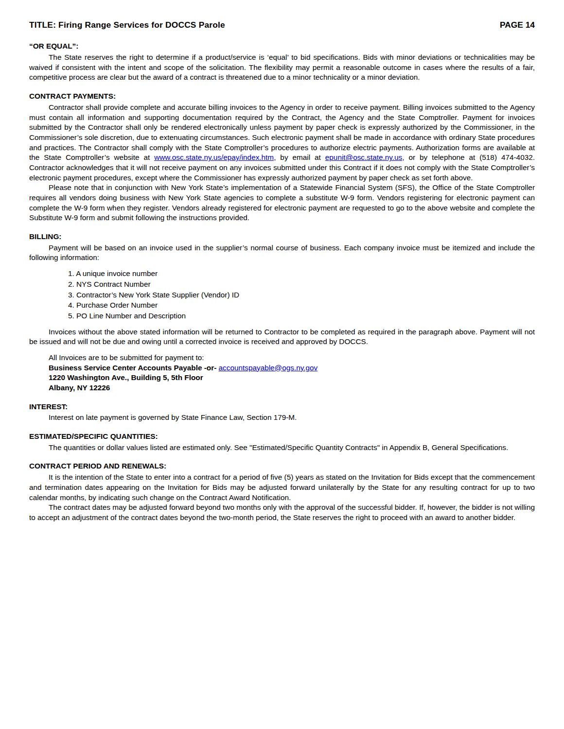TITLE: Firing Range Services for DOCCS Parole PAGE 14
“Or Equal”:
The State reserves the right to determine if a product/service is ‘equal’ to bid specifications. Bids with minor deviations or technicalities may be waived if consistent with the intent and scope of the solicitation. The flexibility may permit a reasonable outcome in cases where the results of a fair, competitive process are clear but the award of a contract is threatened due to a minor technicality or a minor deviation.
Contract Payments:
Contractor shall provide complete and accurate billing invoices to the Agency in order to receive payment. Billing invoices submitted to the Agency must contain all information and supporting documentation required by the Contract, the Agency and the State Comptroller. Payment for invoices submitted by the Contractor shall only be rendered electronically unless payment by paper check is expressly authorized by the Commissioner, in the Commissioner’s sole discretion, due to extenuating circumstances. Such electronic payment shall be made in accordance with ordinary State procedures and practices. The Contractor shall comply with the State Comptroller’s procedures to authorize electric payments. Authorization forms are available at the State Comptroller’s website at www.osc.state.ny.us/epay/index.htm, by email at epunit@osc.state.ny.us, or by telephone at (518) 474-4032. Contractor acknowledges that it will not receive payment on any invoices submitted under this Contract if it does not comply with the State Comptroller’s electronic payment procedures, except where the Commissioner has expressly authorized payment by paper check as set forth above.
Please note that in conjunction with New York State’s implementation of a Statewide Financial System (SFS), the Office of the State Comptroller requires all vendors doing business with New York State agencies to complete a substitute W-9 form. Vendors registering for electronic payment can complete the W-9 form when they register. Vendors already registered for electronic payment are requested to go to the above website and complete the Substitute W-9 form and submit following the instructions provided.
Billing:
Payment will be based on an invoice used in the supplier’s normal course of business. Each company invoice must be itemized and include the following information:
1. A unique invoice number
2. NYS Contract Number
3. Contractor’s New York State Supplier (Vendor) ID
4. Purchase Order Number
5. PO Line Number and Description
Invoices without the above stated information will be returned to Contractor to be completed as required in the paragraph above. Payment will not be issued and will not be due and owing until a corrected invoice is received and approved by DOCCS.
All Invoices are to be submitted for payment to:
Business Service Center Accounts Payable -or- accountspayable@ogs.ny.gov
1220 Washington Ave., Building 5, 5th Floor
Albany, NY 12226
Interest:
Interest on late payment is governed by State Finance Law, Section 179-M.
Estimated/Specific Quantities:
The quantities or dollar values listed are estimated only. See "Estimated/Specific Quantity Contracts" in Appendix B, General Specifications.
Contract Period and Renewals:
It is the intention of the State to enter into a contract for a period of five (5) years as stated on the Invitation for Bids except that the commencement and termination dates appearing on the Invitation for Bids may be adjusted forward unilaterally by the State for any resulting contract for up to two calendar months, by indicating such change on the Contract Award Notification.
The contract dates may be adjusted forward beyond two months only with the approval of the successful bidder. If, however, the bidder is not willing to accept an adjustment of the contract dates beyond the two-month period, the State reserves the right to proceed with an award to another bidder.